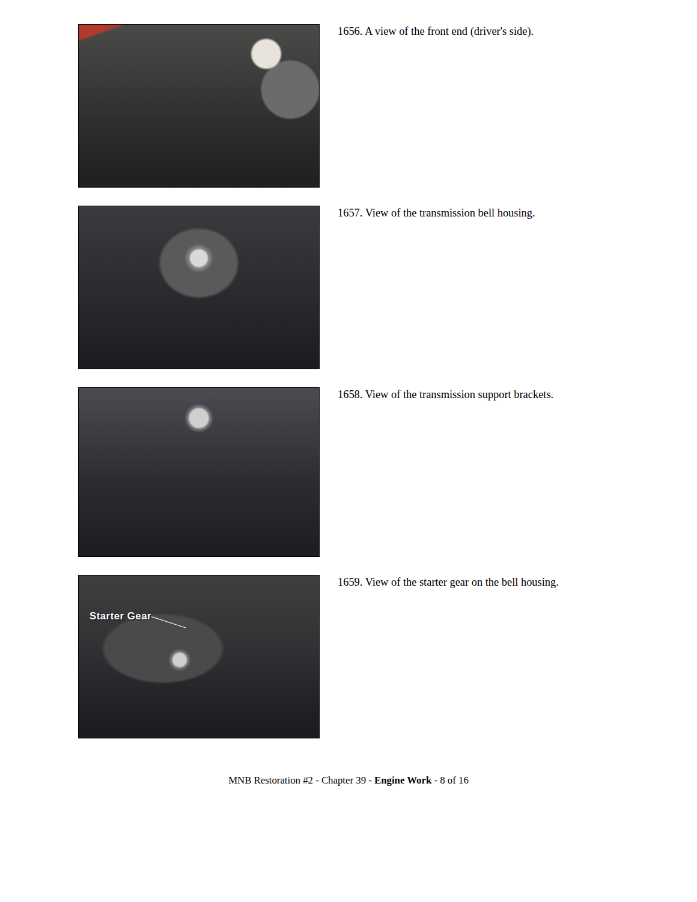1656. A view of the front end (driver's side).
1657. View of the transmission bell housing.
1658. View of the transmission support brackets.
Starter Gear
1659. View of the starter gear on the bell housing.
MNB Restoration #2 - Chapter 39 - Engine Work - 8 of 16